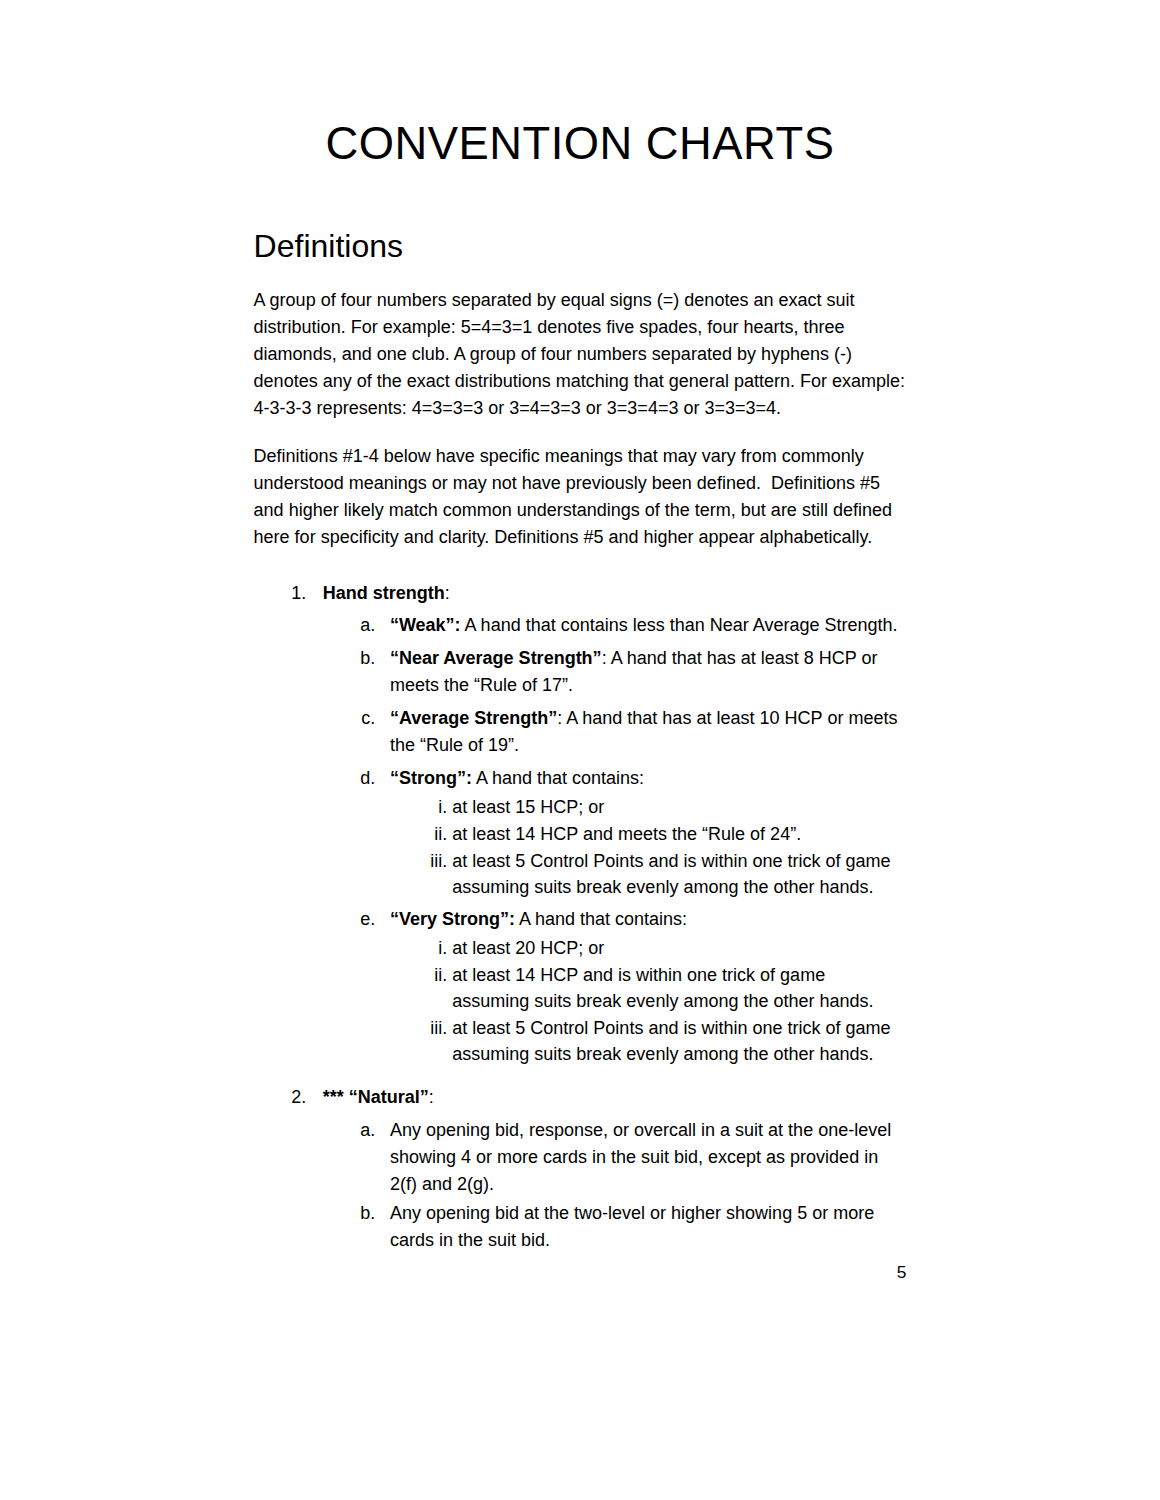CONVENTION CHARTS
Definitions
A group of four numbers separated by equal signs (=) denotes an exact suit distribution. For example: 5=4=3=1 denotes five spades, four hearts, three diamonds, and one club. A group of four numbers separated by hyphens (-) denotes any of the exact distributions matching that general pattern. For example: 4-3-3-3 represents: 4=3=3=3 or 3=4=3=3 or 3=3=4=3 or 3=3=3=4.
Definitions #1-4 below have specific meanings that may vary from commonly understood meanings or may not have previously been defined. Definitions #5 and higher likely match common understandings of the term, but are still defined here for specificity and clarity. Definitions #5 and higher appear alphabetically.
Hand strength:
“Weak”: A hand that contains less than Near Average Strength.
“Near Average Strength”: A hand that has at least 8 HCP or meets the “Rule of 17”.
“Average Strength”: A hand that has at least 10 HCP or meets the “Rule of 19”.
“Strong”: A hand that contains:
at least 15 HCP; or
at least 14 HCP and meets the “Rule of 24”.
at least 5 Control Points and is within one trick of game assuming suits break evenly among the other hands.
“Very Strong”: A hand that contains:
at least 20 HCP; or
at least 14 HCP and is within one trick of game assuming suits break evenly among the other hands.
at least 5 Control Points and is within one trick of game assuming suits break evenly among the other hands.
*** “Natural”:
Any opening bid, response, or overcall in a suit at the one-level showing 4 or more cards in the suit bid, except as provided in 2(f) and 2(g).
Any opening bid at the two-level or higher showing 5 or more cards in the suit bid.
5